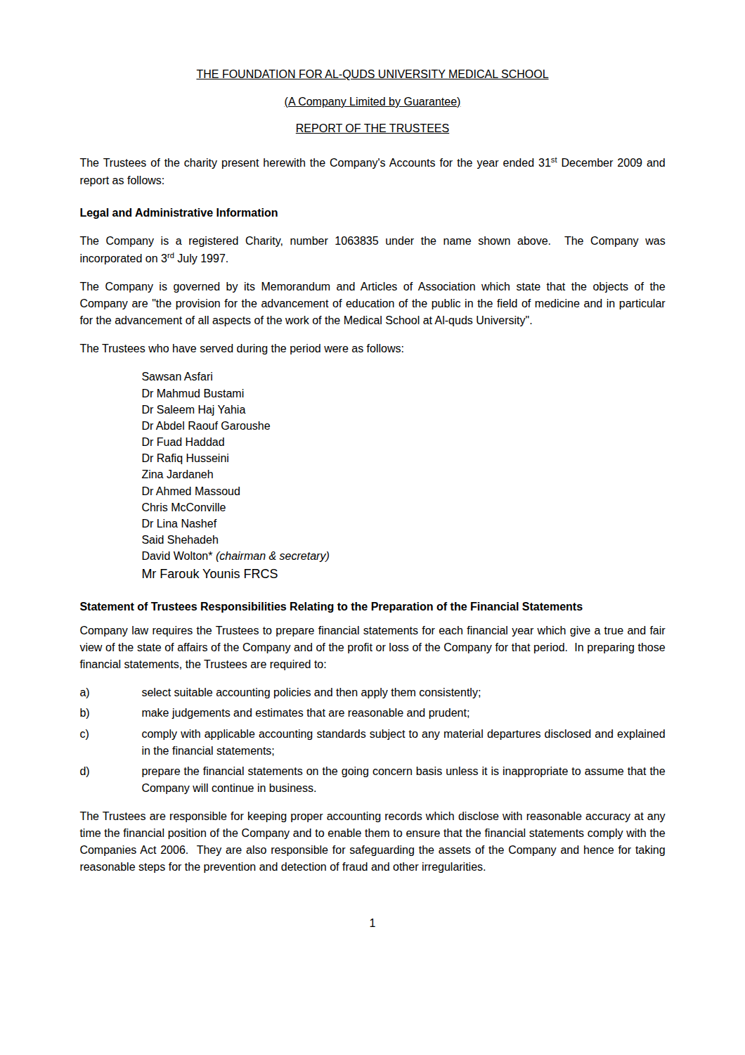THE FOUNDATION FOR AL-QUDS UNIVERSITY MEDICAL SCHOOL
(A Company Limited by Guarantee)
REPORT OF THE TRUSTEES
The Trustees of the charity present herewith the Company's Accounts for the year ended 31st December 2009 and report as follows:
Legal and Administrative Information
The Company is a registered Charity, number 1063835 under the name shown above. The Company was incorporated on 3rd July 1997.
The Company is governed by its Memorandum and Articles of Association which state that the objects of the Company are "the provision for the advancement of education of the public in the field of medicine and in particular for the advancement of all aspects of the work of the Medical School at Al-quds University".
The Trustees who have served during the period were as follows:
Sawsan Asfari
Dr Mahmud Bustami
Dr Saleem Haj Yahia
Dr Abdel Raouf Garoushe
Dr Fuad Haddad
Dr Rafiq Husseini
Zina Jardaneh
Dr Ahmed Massoud
Chris McConville
Dr Lina Nashef
Said Shehadeh
David Wolton* (chairman & secretary)
Mr Farouk Younis FRCS
Statement of Trustees Responsibilities Relating to the Preparation of the Financial Statements
Company law requires the Trustees to prepare financial statements for each financial year which give a true and fair view of the state of affairs of the Company and of the profit or loss of the Company for that period. In preparing those financial statements, the Trustees are required to:
a) select suitable accounting policies and then apply them consistently;
b) make judgements and estimates that are reasonable and prudent;
c) comply with applicable accounting standards subject to any material departures disclosed and explained in the financial statements;
d) prepare the financial statements on the going concern basis unless it is inappropriate to assume that the Company will continue in business.
The Trustees are responsible for keeping proper accounting records which disclose with reasonable accuracy at any time the financial position of the Company and to enable them to ensure that the financial statements comply with the Companies Act 2006. They are also responsible for safeguarding the assets of the Company and hence for taking reasonable steps for the prevention and detection of fraud and other irregularities.
1